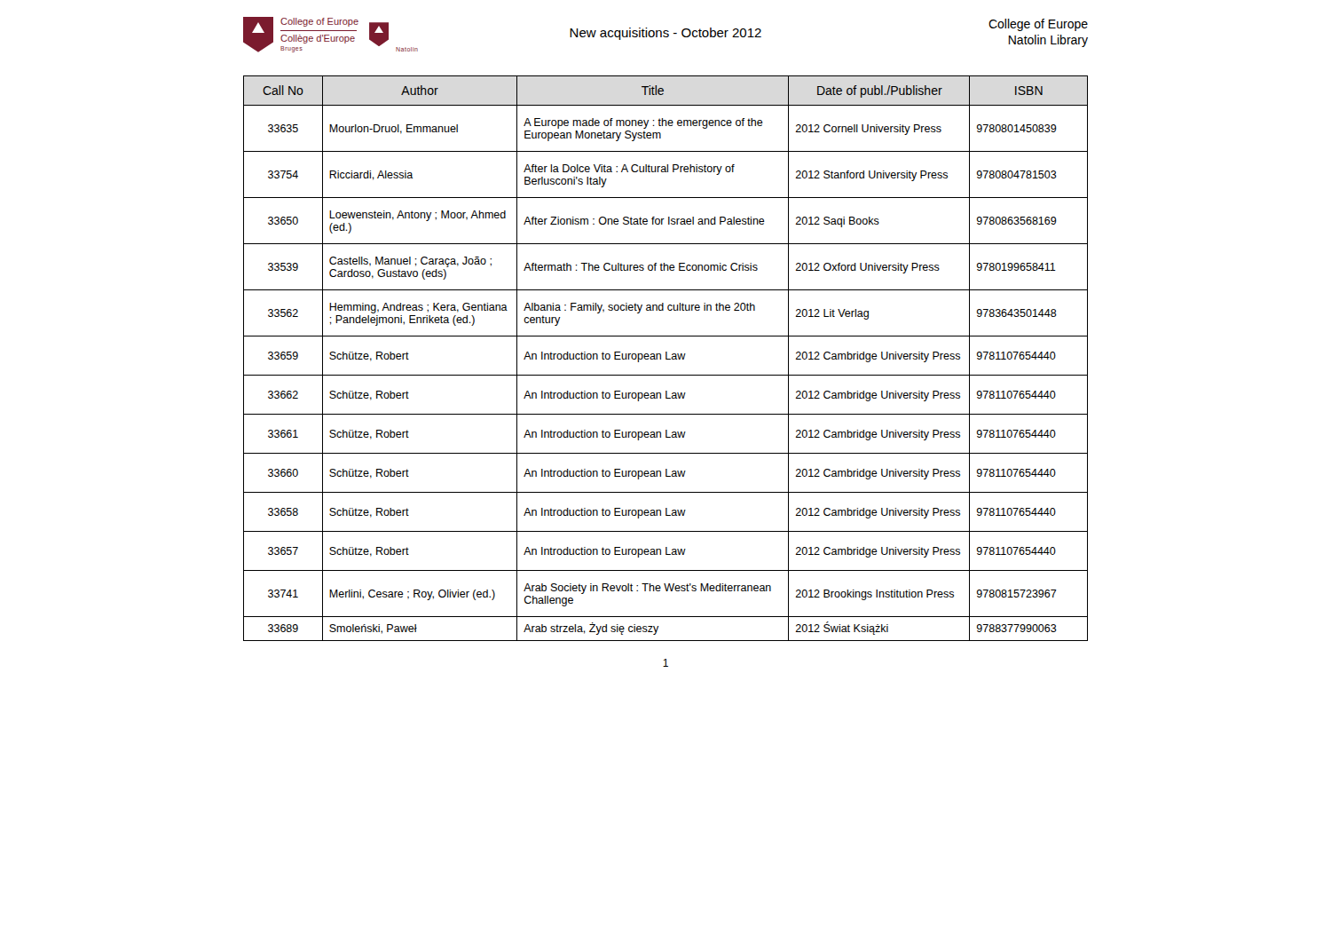College of Europe Collège d'Europe
Bruges
Natolin
New acquisitions - October 2012
College of Europe
Natolin Library
| Call No | Author | Title | Date of publ./Publisher | ISBN |
| --- | --- | --- | --- | --- |
| 33635 | Mourlon-Druol, Emmanuel | A Europe made of money : the emergence of the European Monetary System | 2012 Cornell University Press | 9780801450839 |
| 33754 | Ricciardi, Alessia | After la Dolce Vita : A Cultural Prehistory of Berlusconi's Italy | 2012 Stanford University Press | 9780804781503 |
| 33650 | Loewenstein, Antony ; Moor, Ahmed (ed.) | After Zionism : One State for Israel and Palestine | 2012 Saqi Books | 9780863568169 |
| 33539 | Castells, Manuel ; Caraça, João ; Cardoso, Gustavo (eds) | Aftermath : The Cultures of the Economic Crisis | 2012 Oxford University Press | 9780199658411 |
| 33562 | Hemming, Andreas ; Kera, Gentiana ; Pandelejmoni, Enriketa (ed.) | Albania : Family, society and culture in the 20th century | 2012 Lit Verlag | 9783643501448 |
| 33659 | Schütze, Robert | An Introduction to European Law | 2012 Cambridge University Press | 9781107654440 |
| 33662 | Schütze, Robert | An Introduction to European Law | 2012 Cambridge University Press | 9781107654440 |
| 33661 | Schütze, Robert | An Introduction to European Law | 2012 Cambridge University Press | 9781107654440 |
| 33660 | Schütze, Robert | An Introduction to European Law | 2012 Cambridge University Press | 9781107654440 |
| 33658 | Schütze, Robert | An Introduction to European Law | 2012 Cambridge University Press | 9781107654440 |
| 33657 | Schütze, Robert | An Introduction to European Law | 2012 Cambridge University Press | 9781107654440 |
| 33741 | Merlini, Cesare ; Roy, Olivier (ed.) | Arab Society in Revolt : The West's Mediterranean Challenge | 2012 Brookings Institution Press | 9780815723967 |
| 33689 | Smoleński, Paweł | Arab strzela, Żyd się cieszy | 2012 Świat Książki | 9788377990063 |
1